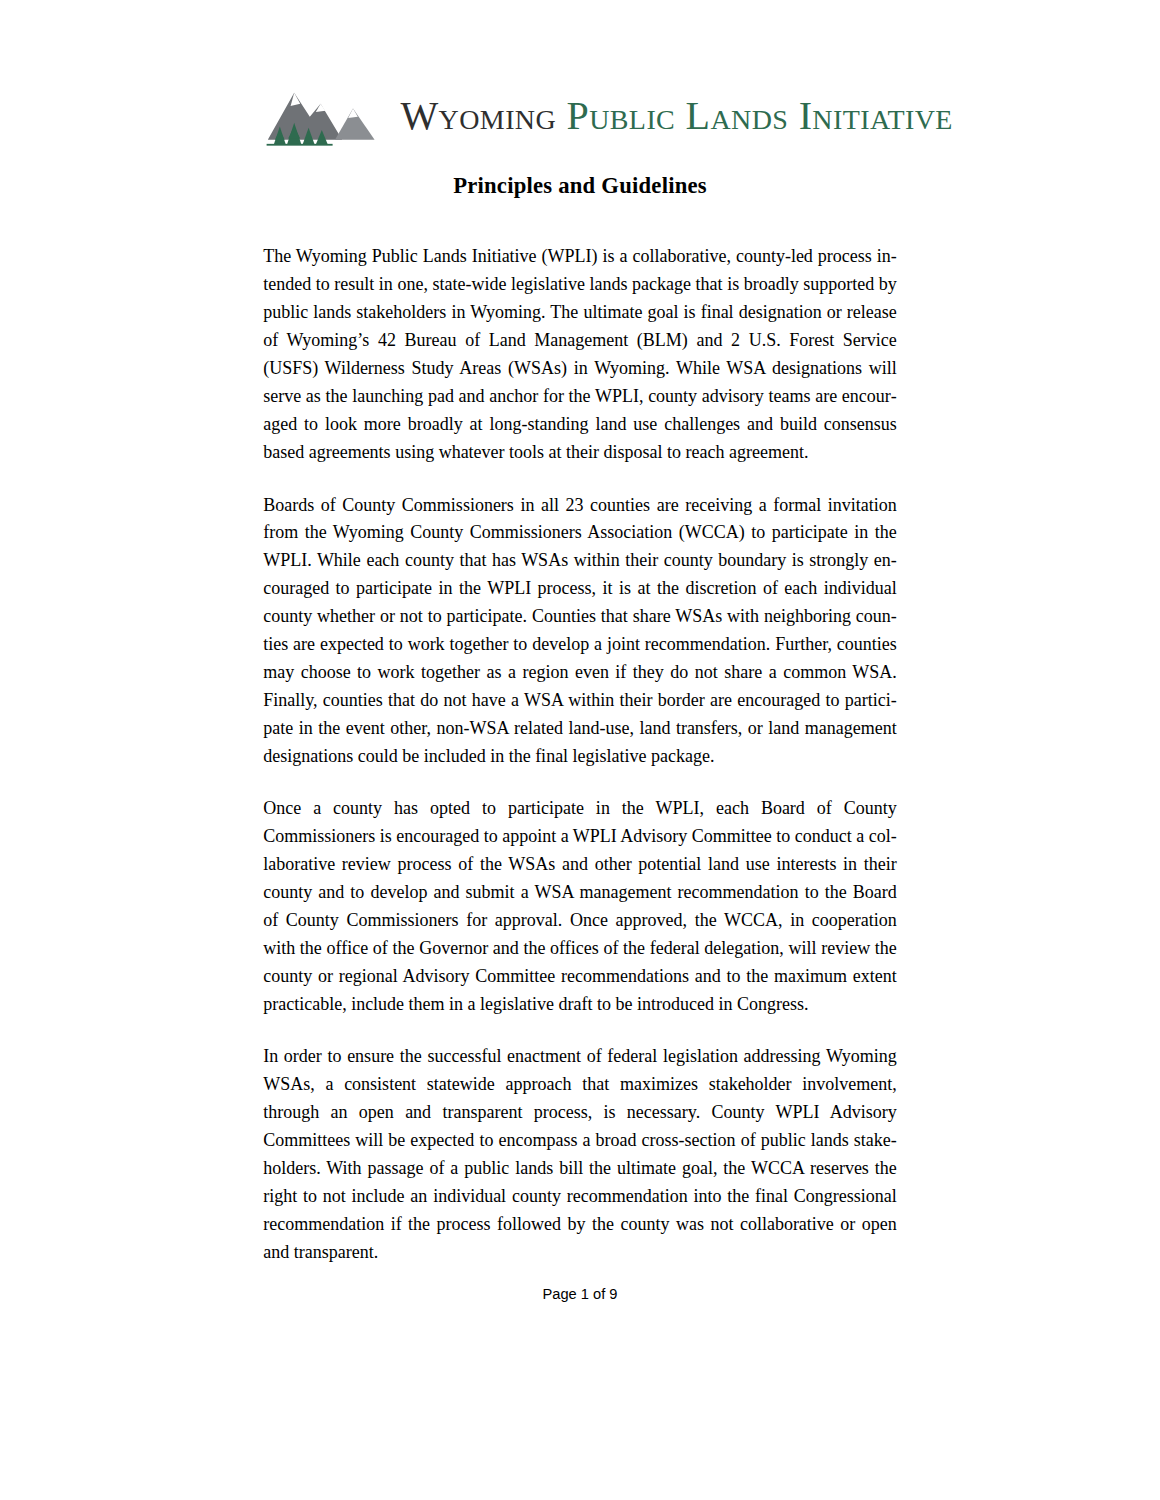Wyoming Public Lands Initiative
Principles and Guidelines
The Wyoming Public Lands Initiative (WPLI) is a collaborative, county-led process intended to result in one, state-wide legislative lands package that is broadly supported by public lands stakeholders in Wyoming. The ultimate goal is final designation or release of Wyoming’s 42 Bureau of Land Management (BLM) and 2 U.S. Forest Service (USFS) Wilderness Study Areas (WSAs) in Wyoming. While WSA designations will serve as the launching pad and anchor for the WPLI, county advisory teams are encouraged to look more broadly at long-standing land use challenges and build consensus based agreements using whatever tools at their disposal to reach agreement.
Boards of County Commissioners in all 23 counties are receiving a formal invitation from the Wyoming County Commissioners Association (WCCA) to participate in the WPLI. While each county that has WSAs within their county boundary is strongly encouraged to participate in the WPLI process, it is at the discretion of each individual county whether or not to participate. Counties that share WSAs with neighboring counties are expected to work together to develop a joint recommendation. Further, counties may choose to work together as a region even if they do not share a common WSA. Finally, counties that do not have a WSA within their border are encouraged to participate in the event other, non-WSA related land-use, land transfers, or land management designations could be included in the final legislative package.
Once a county has opted to participate in the WPLI, each Board of County Commissioners is encouraged to appoint a WPLI Advisory Committee to conduct a collaborative review process of the WSAs and other potential land use interests in their county and to develop and submit a WSA management recommendation to the Board of County Commissioners for approval. Once approved, the WCCA, in cooperation with the office of the Governor and the offices of the federal delegation, will review the county or regional Advisory Committee recommendations and to the maximum extent practicable, include them in a legislative draft to be introduced in Congress.
In order to ensure the successful enactment of federal legislation addressing Wyoming WSAs, a consistent statewide approach that maximizes stakeholder involvement, through an open and transparent process, is necessary. County WPLI Advisory Committees will be expected to encompass a broad cross-section of public lands stakeholders. With passage of a public lands bill the ultimate goal, the WCCA reserves the right to not include an individual county recommendation into the final Congressional recommendation if the process followed by the county was not collaborative or open and transparent.
Page 1 of 9